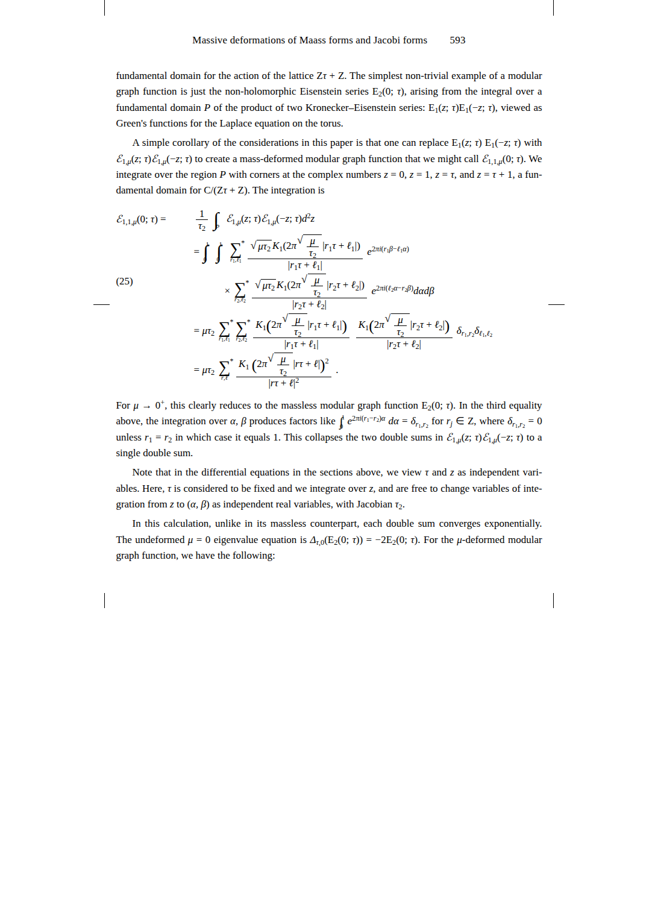Massive deformations of Maass forms and Jacobi forms 593
fundamental domain for the action of the lattice Zτ + Z. The simplest non-trivial example of a modular graph function is just the non-holomorphic Eisenstein series E2(0; τ), arising from the integral over a fundamental domain P of the product of two Kronecker–Eisenstein series: E1(z; τ)E1(−z; τ), viewed as Green's functions for the Laplace equation on the torus.
A simple corollary of the considerations in this paper is that one can replace E1(z; τ) E1(−z; τ) with ℰ1,μ(z; τ)ℰ1,μ(−z; τ) to create a mass-deformed modular graph function that we might call ℰ1,1,μ(0; τ). We integrate over the region P with corners at the complex numbers z = 0, z = 1, z = τ, and z = τ + 1, a fundamental domain for C/(Zτ + Z). The integration is
ℰ1,1,μ(0; τ) = 1 τ2 ∫P ℰ1,μ(z; τ)ℰ1,μ(−z; τ)d2z
= ∫10 ∫10 ∑*r1,ℓ1 μτ2 K1(2πμτ2|r1τ + ℓ1|) |r1τ + ℓ1| e2πi(r1β−ℓ1α)
(25)
× ∑*r2,ℓ2 μτ2 K1(2πμτ2|r2τ + ℓ2|) |r2τ + ℓ2| e2πi(ℓ2α−r2β)dαdβ
= μτ2 ∑*r1,ℓ1 ∑*r2,ℓ2 K1(2πμτ2|r1τ + ℓ1|) |r1τ + ℓ1| K1(2πμτ2|r2τ + ℓ2|) |r2τ + ℓ2| δr1,r2δℓ1,ℓ2
= μτ2 ∑*r,ℓ K1 (2πμτ2|rτ + ℓ|)2 |rτ + ℓ|2 .
For μ → 0+, this clearly reduces to the massless modular graph function E2(0; τ). In the third equality above, the integration over α, β produces factors like ∫10 e2πi(r1−r2)α dα = δr1,r2 for rj ∈ Z, where δr1,r2 = 0 unless r1 = r2 in which case it equals 1. This collapses the two double sums in ℰ1,μ(z; τ)ℰ1,μ(−z; τ) to a single double sum.
Note that in the differential equations in the sections above, we view τ and z as independent variables. Here, τ is considered to be fixed and we integrate over z, and are free to change variables of integration from z to (α, β) as independent real variables, with Jacobian τ2.
In this calculation, unlike in its massless counterpart, each double sum converges exponentially. The undeformed μ = 0 eigenvalue equation is Δτ,0(E2(0; τ)) = −2E2(0; τ). For the μ-deformed modular graph function, we have the following: